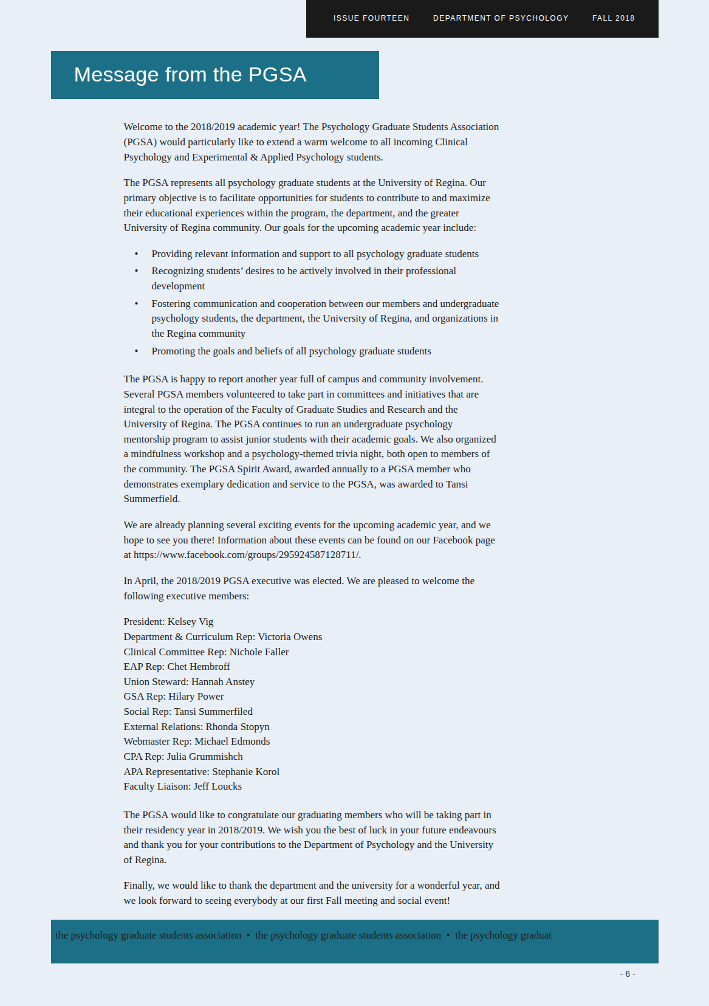Issue Fourteen Department of Psychology Fall 2018
Message from the PGSA
Welcome to the 2018/2019 academic year! The Psychology Graduate Students Association (PGSA) would particularly like to extend a warm welcome to all incoming Clinical Psychology and Experimental & Applied Psychology students.
The PGSA represents all psychology graduate students at the University of Regina. Our primary objective is to facilitate opportunities for students to contribute to and maximize their educational experiences within the program, the department, and the greater University of Regina community. Our goals for the upcoming academic year include:
Providing relevant information and support to all psychology graduate students
Recognizing students’ desires to be actively involved in their professional development
Fostering communication and cooperation between our members and undergraduate psychology students, the department, the University of Regina, and organizations in the Regina community
Promoting the goals and beliefs of all psychology graduate students
The PGSA is happy to report another year full of campus and community involvement. Several PGSA members volunteered to take part in committees and initiatives that are integral to the operation of the Faculty of Graduate Studies and Research and the University of Regina. The PGSA continues to run an undergraduate psychology mentorship program to assist junior students with their academic goals. We also organized a mindfulness workshop and a psychology-themed trivia night, both open to members of the community. The PGSA Spirit Award, awarded annually to a PGSA member who demonstrates exemplary dedication and service to the PGSA, was awarded to Tansi Summerfield.
We are already planning several exciting events for the upcoming academic year, and we hope to see you there! Information about these events can be found on our Facebook page at https://www.facebook.com/groups/295924587128711/.
In April, the 2018/2019 PGSA executive was elected. We are pleased to welcome the following executive members:
President: Kelsey Vig
Department & Curriculum Rep: Victoria Owens
Clinical Committee Rep: Nichole Faller
EAP Rep: Chet Hembroff
Union Steward: Hannah Anstey
GSA Rep: Hilary Power
Social Rep: Tansi Summerfiled
External Relations: Rhonda Stopyn
Webmaster Rep: Michael Edmonds
CPA Rep: Julia Grummishch
APA Representative: Stephanie Korol
Faculty Liaison: Jeff Loucks
The PGSA would like to congratulate our graduating members who will be taking part in their residency year in 2018/2019. We wish you the best of luck in your future endeavours and thank you for your contributions to the Department of Psychology and the University of Regina.
Finally, we would like to thank the department and the university for a wonderful year, and we look forward to seeing everybody at our first Fall meeting and social event!
the psychology graduate students association • the psychology graduate students association • the psychology graduat
- 6 -